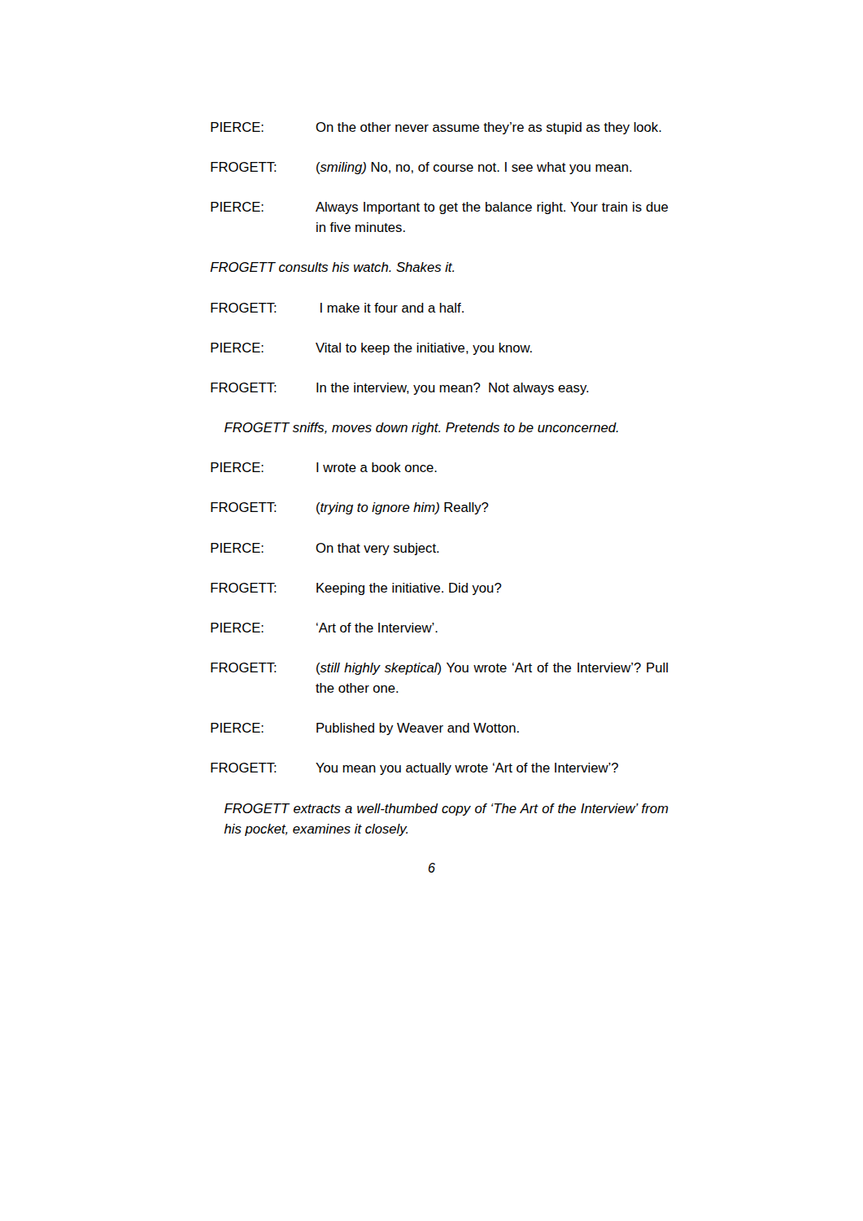PIERCE:
On the other never assume they’re as stupid as they look.
FROGETT:
(smiling) No, no, of course not. I see what you mean.
PIERCE:
Always Important to get the balance right. Your train is due in five minutes.
FROGETT consults his watch. Shakes it.
FROGETT:
I make it four and a half.
PIERCE:
Vital to keep the initiative, you know.
FROGETT:
In the interview, you mean? Not always easy.
FROGETT sniffs, moves down right. Pretends to be unconcerned.
PIERCE:
I wrote a book once.
FROGETT:
(trying to ignore him) Really?
PIERCE:
On that very subject.
FROGETT:
Keeping the initiative. Did you?
PIERCE:
‘Art of the Interview’.
FROGETT:
(still highly skeptical) You wrote ‘Art of the Interview’? Pull the other one.
PIERCE:
Published by Weaver and Wotton.
FROGETT:
You mean you actually wrote ‘Art of the Interview’?
FROGETT extracts a well-thumbed copy of ‘The Art of the Interview’ from his pocket, examines it closely.
6